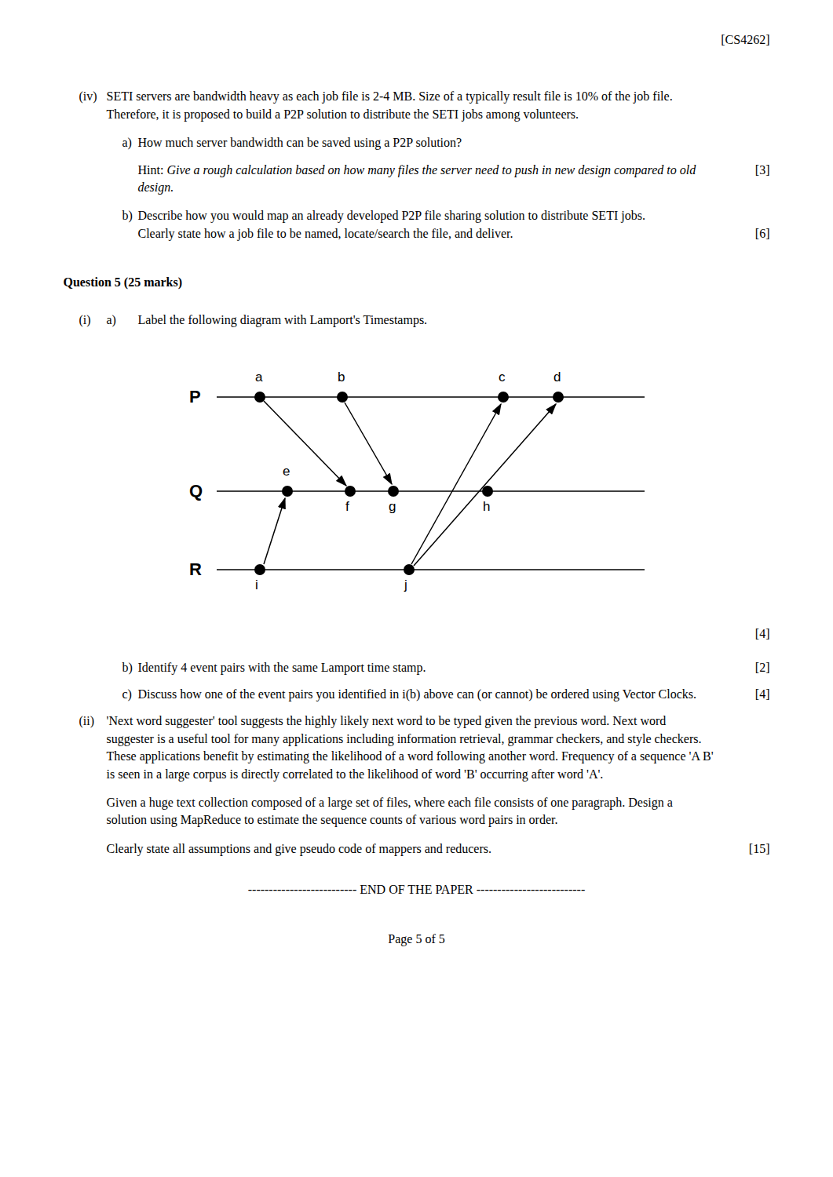[CS4262]
(iv)
SETI servers are bandwidth heavy as each job file is 2-4 MB. Size of a typically result file is 10% of the job file. Therefore, it is proposed to build a P2P solution to distribute the SETI jobs among volunteers.
a)
How much server bandwidth can be saved using a P2P solution?
Hint: Give a rough calculation based on how many files the server need to push in new design compared to old design.
[3]
b)
Describe how you would map an already developed P2P file sharing solution to distribute SETI jobs.
Clearly state how a job file to be named, locate/search the file, and deliver.
[6]
Question 5 (25 marks)
(i)
a)
Label the following diagram with Lamport's Timestamps.
P Q R a b c d e f g h i j
[4]
b)
Identify 4 event pairs with the same Lamport time stamp.
[2]
c)
Discuss how one of the event pairs you identified in i(b) above can (or cannot) be ordered using Vector Clocks.
[4]
(ii)
'Next word suggester' tool suggests the highly likely next word to be typed given the previous word. Next word suggester is a useful tool for many applications including information retrieval, grammar checkers, and style checkers. These applications benefit by estimating the likelihood of a word following another word. Frequency of a sequence 'A B' is seen in a large corpus is directly correlated to the likelihood of word 'B' occurring after word 'A'.
Given a huge text collection composed of a large set of files, where each file consists of one paragraph. Design a solution using MapReduce to estimate the sequence counts of various word pairs in order.
Clearly state all assumptions and give pseudo code of mappers and reducers.
[15]
-------------------------- END OF THE PAPER --------------------------
Page 5 of 5